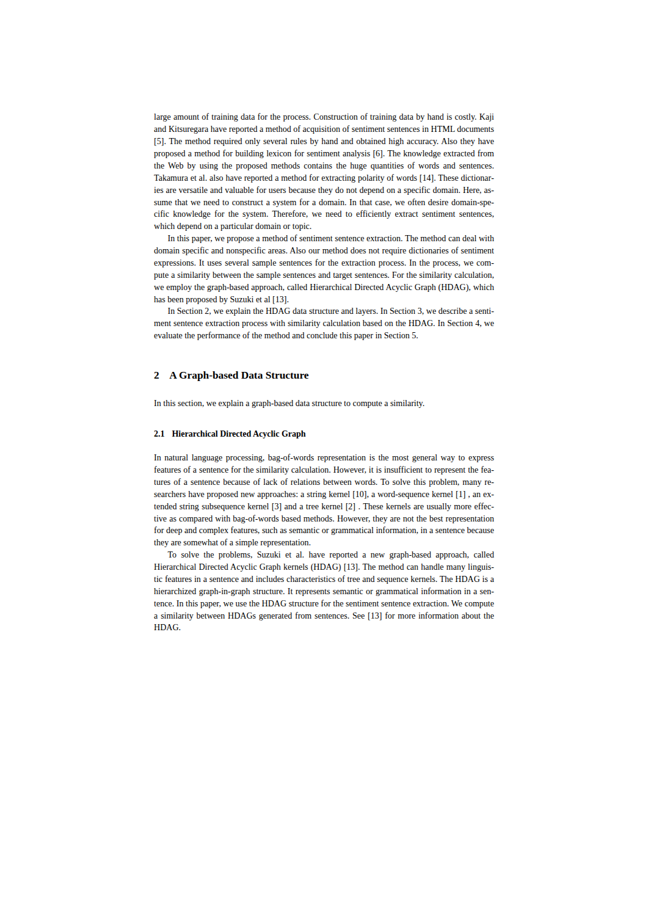large amount of training data for the process. Construction of training data by hand is costly. Kaji and Kitsuregara have reported a method of acquisition of sentiment sentences in HTML documents [5]. The method required only several rules by hand and obtained high accuracy. Also they have proposed a method for building lexicon for sentiment analysis [6]. The knowledge extracted from the Web by using the proposed methods contains the huge quantities of words and sentences. Takamura et al. also have reported a method for extracting polarity of words [14]. These dictionaries are versatile and valuable for users because they do not depend on a specific domain. Here, assume that we need to construct a system for a domain. In that case, we often desire domain-specific knowledge for the system. Therefore, we need to efficiently extract sentiment sentences, which depend on a particular domain or topic.
In this paper, we propose a method of sentiment sentence extraction. The method can deal with domain specific and nonspecific areas. Also our method does not require dictionaries of sentiment expressions. It uses several sample sentences for the extraction process. In the process, we compute a similarity between the sample sentences and target sentences. For the similarity calculation, we employ the graph-based approach, called Hierarchical Directed Acyclic Graph (HDAG), which has been proposed by Suzuki et al [13].
In Section 2, we explain the HDAG data structure and layers. In Section 3, we describe a sentiment sentence extraction process with similarity calculation based on the HDAG. In Section 4, we evaluate the performance of the method and conclude this paper in Section 5.
2 A Graph-based Data Structure
In this section, we explain a graph-based data structure to compute a similarity.
2.1 Hierarchical Directed Acyclic Graph
In natural language processing, bag-of-words representation is the most general way to express features of a sentence for the similarity calculation. However, it is insufficient to represent the features of a sentence because of lack of relations between words. To solve this problem, many researchers have proposed new approaches: a string kernel [10], a word-sequence kernel [1] , an extended string subsequence kernel [3] and a tree kernel [2] . These kernels are usually more effective as compared with bag-of-words based methods. However, they are not the best representation for deep and complex features, such as semantic or grammatical information, in a sentence because they are somewhat of a simple representation.
To solve the problems, Suzuki et al. have reported a new graph-based approach, called Hierarchical Directed Acyclic Graph kernels (HDAG) [13]. The method can handle many linguistic features in a sentence and includes characteristics of tree and sequence kernels. The HDAG is a hierarchized graph-in-graph structure. It represents semantic or grammatical information in a sentence. In this paper, we use the HDAG structure for the sentiment sentence extraction. We compute a similarity between HDAGs generated from sentences. See [13] for more information about the HDAG.